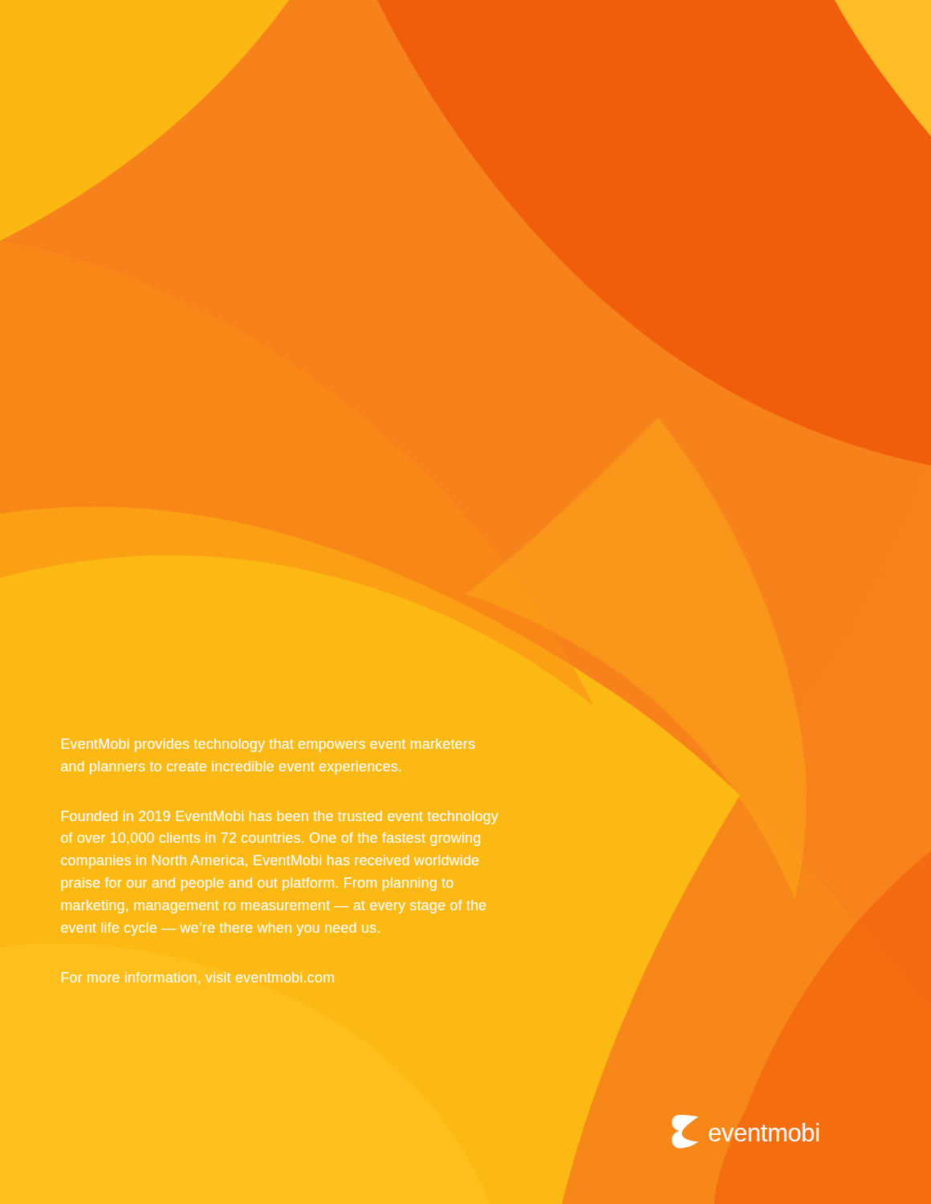EventMobi provides technology that empowers event marketers and planners to create incredible event experiences.
Founded in 2019 EventMobi has been the trusted event technology of over 10,000 clients in 72 countries. One of the fastest growing companies in North America, EventMobi has received worldwide praise for our and people and out platform. From planning to marketing, management ro measurement — at every stage of the event life cycle — we’re there when you need us.
For more information, visit eventmobi.com
eventmobi